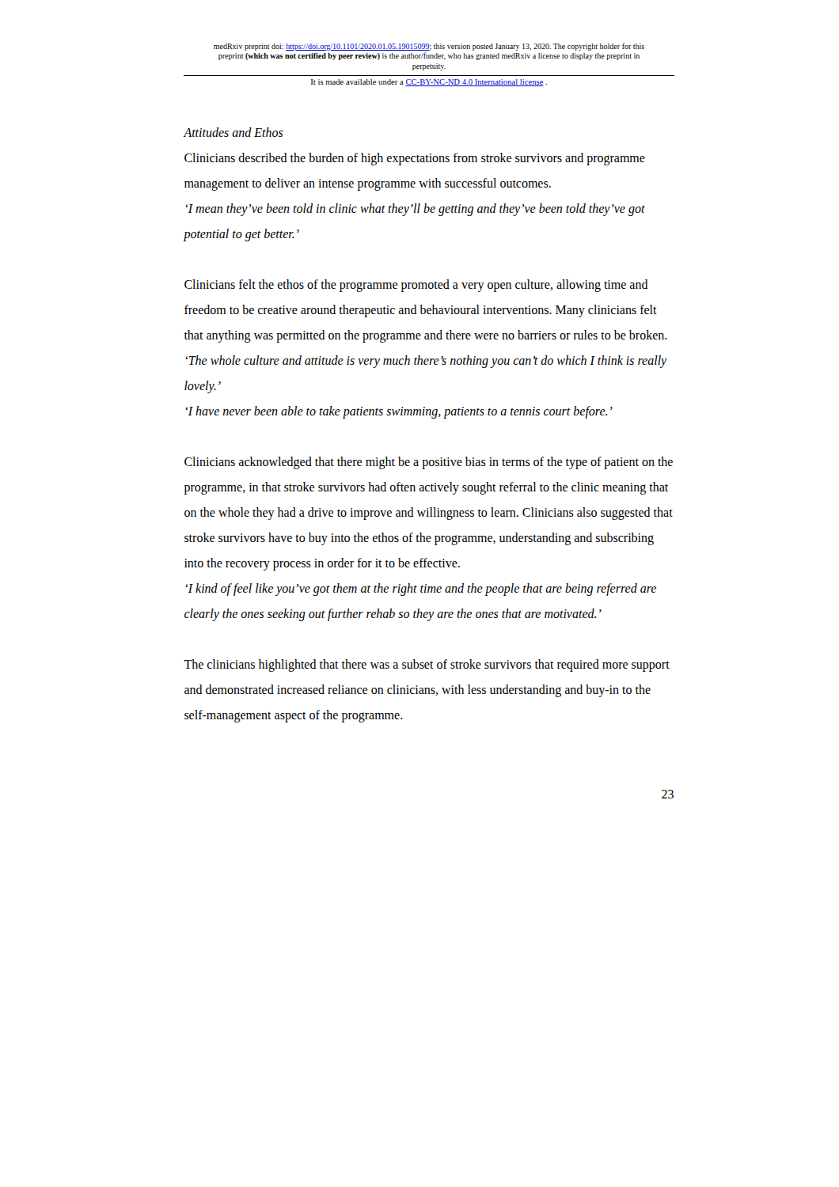medRxiv preprint doi: https://doi.org/10.1101/2020.01.05.19015099; this version posted January 13, 2020. The copyright holder for this
preprint (which was not certified by peer review) is the author/funder, who has granted medRxiv a license to display the preprint in
perpetuity.
It is made available under a CC-BY-NC-ND 4.0 International license .
Attitudes and Ethos
Clinicians described the burden of high expectations from stroke survivors and programme management to deliver an intense programme with successful outcomes.
‘I mean they’ve been told in clinic what they’ll be getting and they’ve been told they’ve got potential to get better.’
Clinicians felt the ethos of the programme promoted a very open culture, allowing time and freedom to be creative around therapeutic and behavioural interventions. Many clinicians felt that anything was permitted on the programme and there were no barriers or rules to be broken.
‘The whole culture and attitude is very much there’s nothing you can’t do which I think is really lovely.’
‘I have never been able to take patients swimming, patients to a tennis court before.’
Clinicians acknowledged that there might be a positive bias in terms of the type of patient on the programme, in that stroke survivors had often actively sought referral to the clinic meaning that on the whole they had a drive to improve and willingness to learn. Clinicians also suggested that stroke survivors have to buy into the ethos of the programme, understanding and subscribing into the recovery process in order for it to be effective.
‘I kind of feel like you’ve got them at the right time and the people that are being referred are clearly the ones seeking out further rehab so they are the ones that are motivated.’
The clinicians highlighted that there was a subset of stroke survivors that required more support and demonstrated increased reliance on clinicians, with less understanding and buy-in to the self-management aspect of the programme.
23